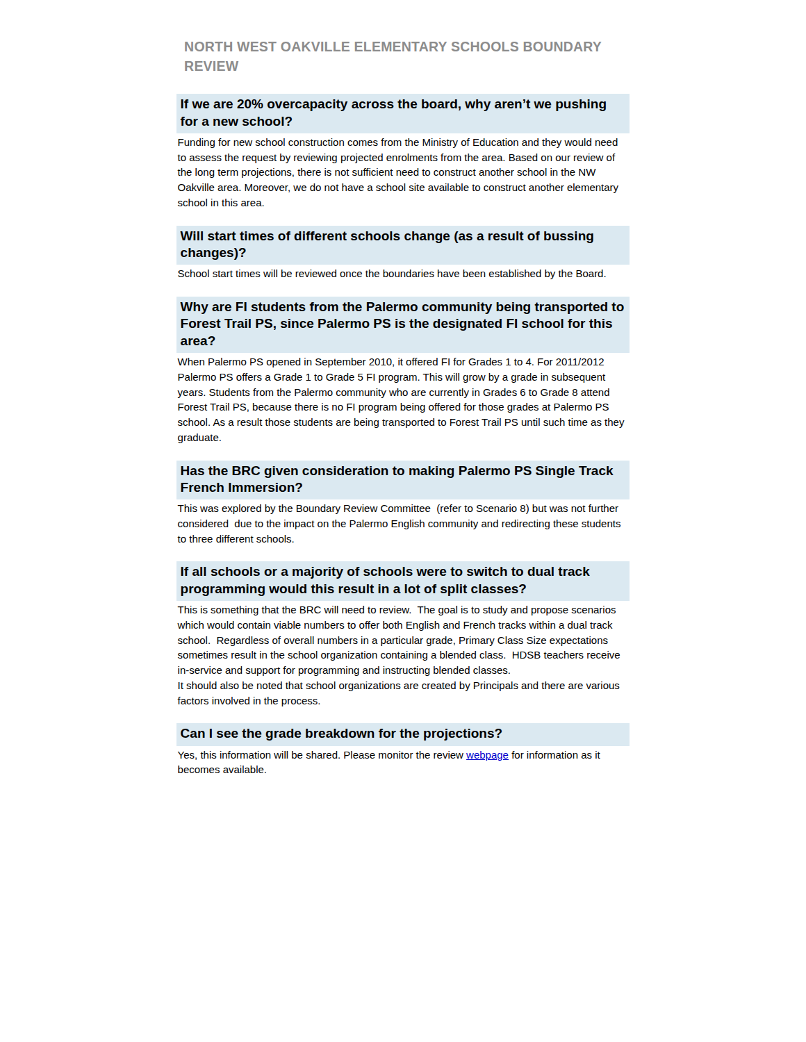NORTH WEST OAKVILLE ELEMENTARY SCHOOLS BOUNDARY REVIEW
If we are 20% overcapacity across the board, why aren’t we pushing for a new school?
Funding for new school construction comes from the Ministry of Education and they would need to assess the request by reviewing projected enrolments from the area. Based on our review of the long term projections, there is not sufficient need to construct another school in the NW Oakville area. Moreover, we do not have a school site available to construct another elementary school in this area.
Will start times of different schools change (as a result of bussing changes)?
School start times will be reviewed once the boundaries have been established by the Board.
Why are FI students from the Palermo community being transported to Forest Trail PS, since Palermo PS is the designated FI school for this area?
When Palermo PS opened in September 2010, it offered FI for Grades 1 to 4. For 2011/2012 Palermo PS offers a Grade 1 to Grade 5 FI program. This will grow by a grade in subsequent years. Students from the Palermo community who are currently in Grades 6 to Grade 8 attend Forest Trail PS, because there is no FI program being offered for those grades at Palermo PS school. As a result those students are being transported to Forest Trail PS until such time as they graduate.
Has the BRC given consideration to making Palermo PS Single Track French Immersion?
This was explored by the Boundary Review Committee (refer to Scenario 8) but was not further considered due to the impact on the Palermo English community and redirecting these students to three different schools.
If all schools or a majority of schools were to switch to dual track programming would this result in a lot of split classes?
This is something that the BRC will need to review. The goal is to study and propose scenarios which would contain viable numbers to offer both English and French tracks within a dual track school. Regardless of overall numbers in a particular grade, Primary Class Size expectations sometimes result in the school organization containing a blended class. HDSB teachers receive in-service and support for programming and instructing blended classes.
It should also be noted that school organizations are created by Principals and there are various factors involved in the process.
Can I see the grade breakdown for the projections?
Yes, this information will be shared. Please monitor the review webpage for information as it becomes available.